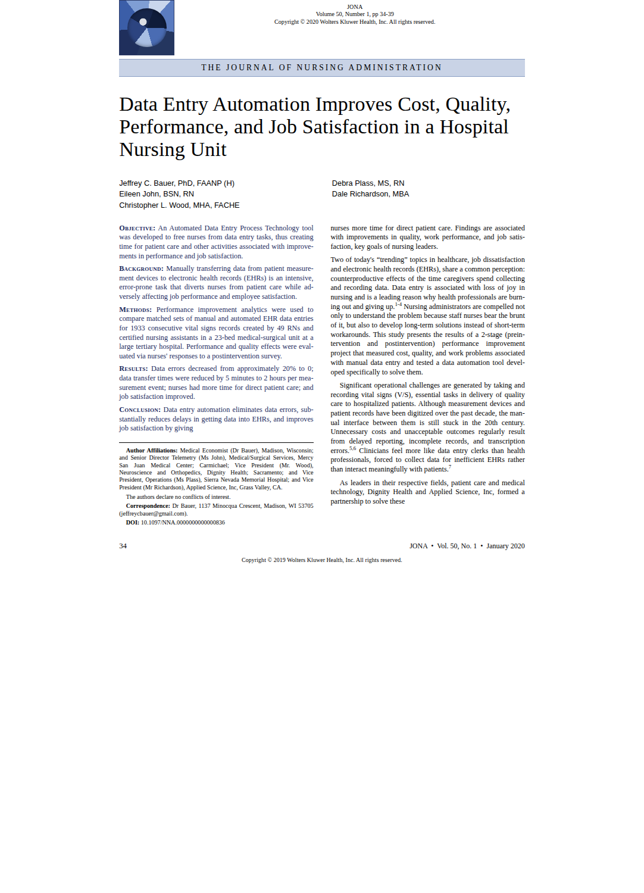JONA
Volume 50, Number 1, pp 34-39
Copyright © 2020 Wolters Kluwer Health, Inc. All rights reserved.
The Journal of Nursing Administration
Data Entry Automation Improves Cost, Quality, Performance, and Job Satisfaction in a Hospital Nursing Unit
Jeffrey C. Bauer, PhD, FAANP (H)
Eileen John, BSN, RN
Christopher L. Wood, MHA, FACHE
Debra Plass, MS, RN
Dale Richardson, MBA
Objective: An Automated Data Entry Process Technology tool was developed to free nurses from data entry tasks, thus creating time for patient care and other activities associated with improvements in performance and job satisfaction.
Background: Manually transferring data from patient measurement devices to electronic health records (EHRs) is an intensive, error-prone task that diverts nurses from patient care while adversely affecting job performance and employee satisfaction.
Methods: Performance improvement analytics were used to compare matched sets of manual and automated EHR data entries for 1933 consecutive vital signs records created by 49 RNs and certified nursing assistants in a 23-bed medical-surgical unit at a large tertiary hospital. Performance and quality effects were evaluated via nurses' responses to a postintervention survey.
Results: Data errors decreased from approximately 20% to 0; data transfer times were reduced by 5 minutes to 2 hours per measurement event; nurses had more time for direct patient care; and job satisfaction improved.
Conclusion: Data entry automation eliminates data errors, substantially reduces delays in getting data into EHRs, and improves job satisfaction by giving
Author Affiliations: Medical Economist (Dr Bauer), Madison, Wisconsin; and Senior Director Telemetry (Ms John), Medical/Surgical Services, Mercy San Juan Medical Center; Carmichael; Vice President (Mr. Wood), Neuroscience and Orthopedics, Dignity Health; Sacramento; and Vice President, Operations (Ms Plass), Sierra Nevada Memorial Hospital; and Vice President (Mr Richardson), Applied Science, Inc, Grass Valley, CA.
The authors declare no conflicts of interest.
Correspondence: Dr Bauer, 1137 Minocqua Crescent, Madison, WI 53705 (jeffreycbauer@gmail.com).
DOI: 10.1097/NNA.0000000000000836
nurses more time for direct patient care. Findings are associated with improvements in quality, work performance, and job satisfaction, key goals of nursing leaders.
Two of today's “trending” topics in healthcare, job dissatisfaction and electronic health records (EHRs), share a common perception: counterproductive effects of the time caregivers spend collecting and recording data. Data entry is associated with loss of joy in nursing and is a leading reason why health professionals are burning out and giving up.1-4 Nursing administrators are compelled not only to understand the problem because staff nurses bear the brunt of it, but also to develop long-term solutions instead of short-term workarounds. This study presents the results of a 2-stage (preintervention and postintervention) performance improvement project that measured cost, quality, and work problems associated with manual data entry and tested a data automation tool developed specifically to solve them.
Significant operational challenges are generated by taking and recording vital signs (V/S), essential tasks in delivery of quality care to hospitalized patients. Although measurement devices and patient records have been digitized over the past decade, the manual interface between them is still stuck in the 20th century. Unnecessary costs and unacceptable outcomes regularly result from delayed reporting, incomplete records, and transcription errors.5,6 Clinicians feel more like data entry clerks than health professionals, forced to collect data for inefficient EHRs rather than interact meaningfully with patients.7
As leaders in their respective fields, patient care and medical technology, Dignity Health and Applied Science, Inc, formed a partnership to solve these
34
JONA • Vol. 50, No. 1 • January 2020
Copyright © 2019 Wolters Kluwer Health, Inc. All rights reserved.